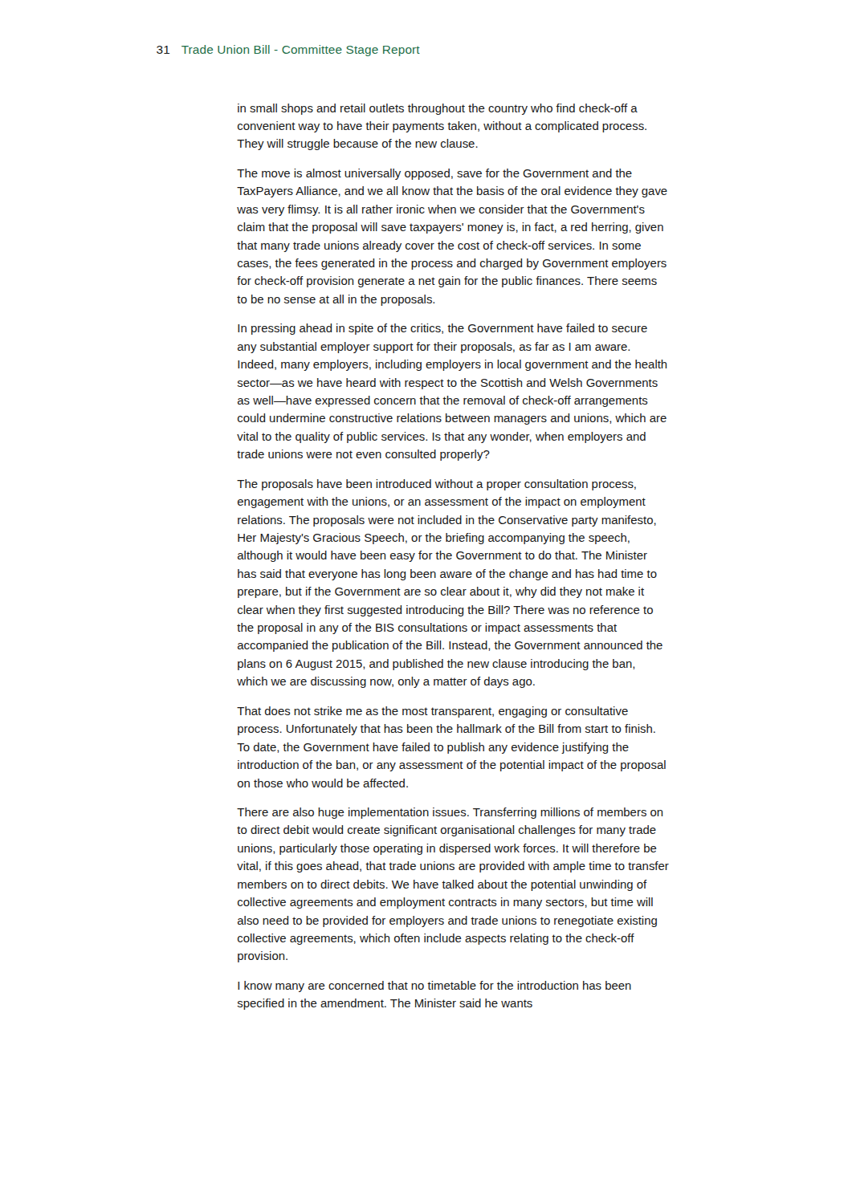31 Trade Union Bill - Committee Stage Report
in small shops and retail outlets throughout the country who find check-off a convenient way to have their payments taken, without a complicated process. They will struggle because of the new clause.
The move is almost universally opposed, save for the Government and the TaxPayers Alliance, and we all know that the basis of the oral evidence they gave was very flimsy. It is all rather ironic when we consider that the Government's claim that the proposal will save taxpayers' money is, in fact, a red herring, given that many trade unions already cover the cost of check-off services. In some cases, the fees generated in the process and charged by Government employers for check-off provision generate a net gain for the public finances. There seems to be no sense at all in the proposals.
In pressing ahead in spite of the critics, the Government have failed to secure any substantial employer support for their proposals, as far as I am aware. Indeed, many employers, including employers in local government and the health sector—as we have heard with respect to the Scottish and Welsh Governments as well—have expressed concern that the removal of check-off arrangements could undermine constructive relations between managers and unions, which are vital to the quality of public services. Is that any wonder, when employers and trade unions were not even consulted properly?
The proposals have been introduced without a proper consultation process, engagement with the unions, or an assessment of the impact on employment relations. The proposals were not included in the Conservative party manifesto, Her Majesty's Gracious Speech, or the briefing accompanying the speech, although it would have been easy for the Government to do that. The Minister has said that everyone has long been aware of the change and has had time to prepare, but if the Government are so clear about it, why did they not make it clear when they first suggested introducing the Bill? There was no reference to the proposal in any of the BIS consultations or impact assessments that accompanied the publication of the Bill. Instead, the Government announced the plans on 6 August 2015, and published the new clause introducing the ban, which we are discussing now, only a matter of days ago.
That does not strike me as the most transparent, engaging or consultative process. Unfortunately that has been the hallmark of the Bill from start to finish. To date, the Government have failed to publish any evidence justifying the introduction of the ban, or any assessment of the potential impact of the proposal on those who would be affected.
There are also huge implementation issues. Transferring millions of members on to direct debit would create significant organisational challenges for many trade unions, particularly those operating in dispersed work forces. It will therefore be vital, if this goes ahead, that trade unions are provided with ample time to transfer members on to direct debits. We have talked about the potential unwinding of collective agreements and employment contracts in many sectors, but time will also need to be provided for employers and trade unions to renegotiate existing collective agreements, which often include aspects relating to the check-off provision.
I know many are concerned that no timetable for the introduction has been specified in the amendment. The Minister said he wants